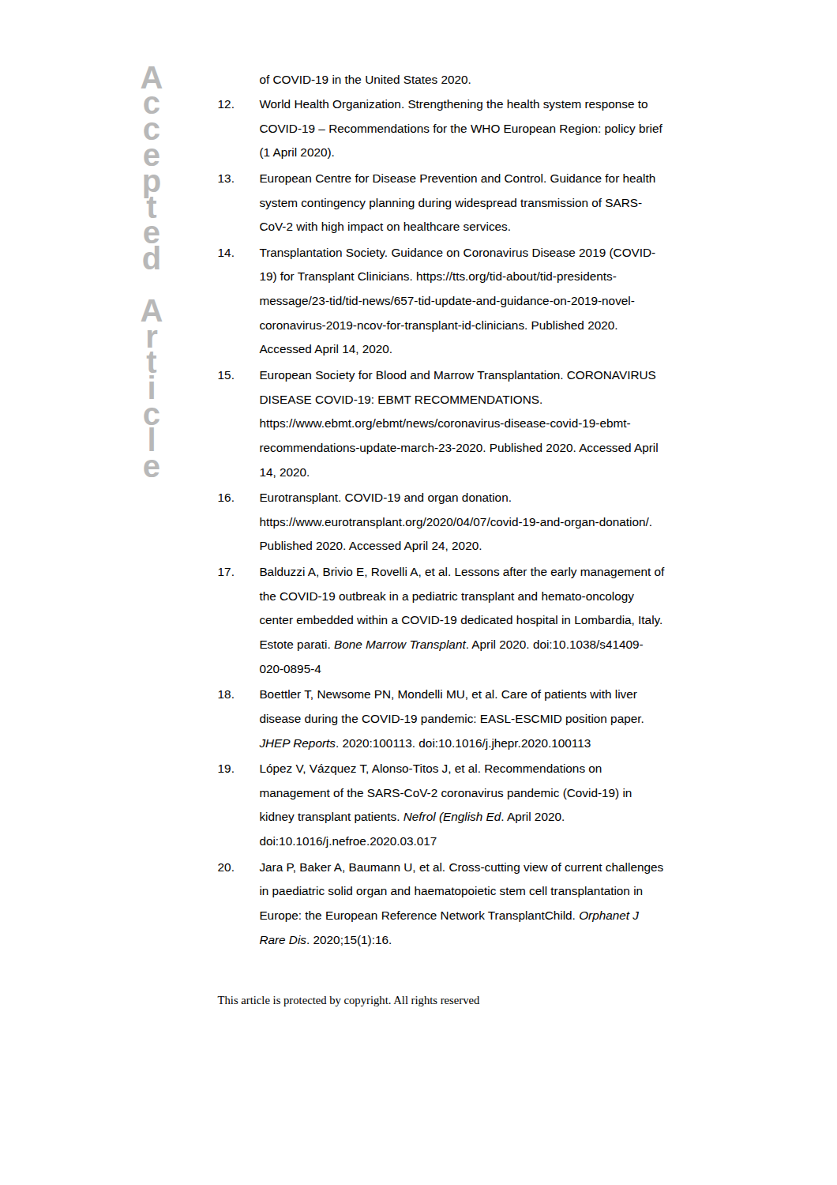Accepted Article
of COVID-19 in the United States 2020.
12. World Health Organization. Strengthening the health system response to COVID-19 – Recommendations for the WHO European Region: policy brief (1 April 2020).
13. European Centre for Disease Prevention and Control. Guidance for health system contingency planning during widespread transmission of SARS-CoV-2 with high impact on healthcare services.
14. Transplantation Society. Guidance on Coronavirus Disease 2019 (COVID-19) for Transplant Clinicians. https://tts.org/tid-about/tid-presidents-message/23-tid/tid-news/657-tid-update-and-guidance-on-2019-novel-coronavirus-2019-ncov-for-transplant-id-clinicians. Published 2020. Accessed April 14, 2020.
15. European Society for Blood and Marrow Transplantation. CORONAVIRUS DISEASE COVID-19: EBMT RECOMMENDATIONS. https://www.ebmt.org/ebmt/news/coronavirus-disease-covid-19-ebmt-recommendations-update-march-23-2020. Published 2020. Accessed April 14, 2020.
16. Eurotransplant. COVID-19 and organ donation. https://www.eurotransplant.org/2020/04/07/covid-19-and-organ-donation/. Published 2020. Accessed April 24, 2020.
17. Balduzzi A, Brivio E, Rovelli A, et al. Lessons after the early management of the COVID-19 outbreak in a pediatric transplant and hemato-oncology center embedded within a COVID-19 dedicated hospital in Lombardia, Italy. Estote parati. Bone Marrow Transplant. April 2020. doi:10.1038/s41409-020-0895-4
18. Boettler T, Newsome PN, Mondelli MU, et al. Care of patients with liver disease during the COVID-19 pandemic: EASL-ESCMID position paper. JHEP Reports. 2020:100113. doi:10.1016/j.jhepr.2020.100113
19. López V, Vázquez T, Alonso-Titos J, et al. Recommendations on management of the SARS-CoV-2 coronavirus pandemic (Covid-19) in kidney transplant patients. Nefrol (English Ed. April 2020. doi:10.1016/j.nefroe.2020.03.017
20. Jara P, Baker A, Baumann U, et al. Cross-cutting view of current challenges in paediatric solid organ and haematopoietic stem cell transplantation in Europe: the European Reference Network TransplantChild. Orphanet J Rare Dis. 2020;15(1):16.
This article is protected by copyright. All rights reserved